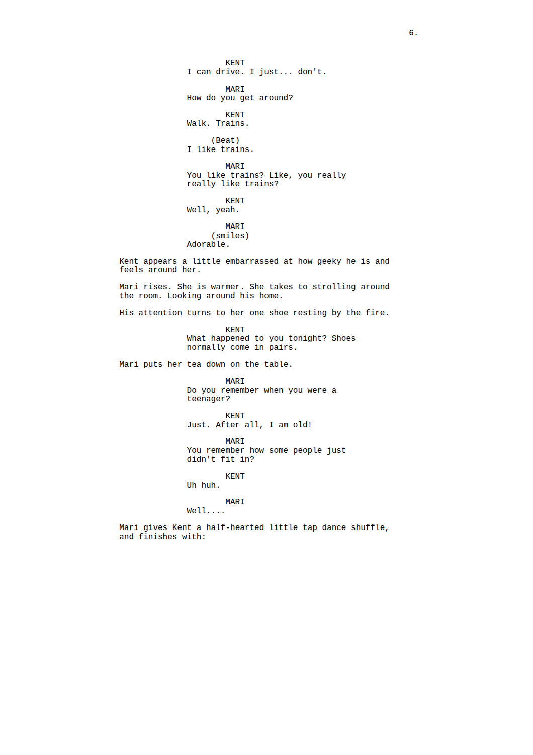6.
KENT
I can drive. I just... don't.
MARI
How do you get around?
KENT
Walk. Trains.
(Beat)
I like trains.
MARI
You like trains? Like, you really really like trains?
KENT
Well, yeah.
MARI
(smiles)
Adorable.
Kent appears a little embarrassed at how geeky he is and feels around her.
Mari rises. She is warmer. She takes to strolling around the room. Looking around his home.
His attention turns to her one shoe resting by the fire.
KENT
What happened to you tonight? Shoes normally come in pairs.
Mari puts her tea down on the table.
MARI
Do you remember when you were a teenager?
KENT
Just. After all, I am old!
MARI
You remember how some people just didn't fit in?
KENT
Uh huh.
MARI
Well....
Mari gives Kent a half-hearted little tap dance shuffle, and finishes with: